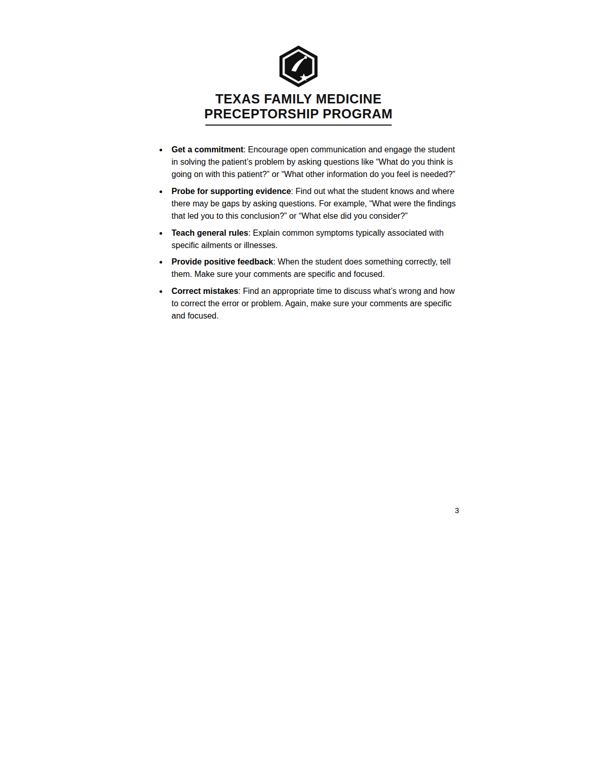Texas Family Medicine
Preceptorship Program
Get a commitment: Encourage open communication and engage the student in solving the patient’s problem by asking questions like “What do you think is going on with this patient?” or “What other information do you feel is needed?”
Probe for supporting evidence: Find out what the student knows and where there may be gaps by asking questions. For example, “What were the findings that led you to this conclusion?” or “What else did you consider?”
Teach general rules: Explain common symptoms typically associated with specific ailments or illnesses.
Provide positive feedback: When the student does something correctly, tell them. Make sure your comments are specific and focused.
Correct mistakes: Find an appropriate time to discuss what’s wrong and how to correct the error or problem. Again, make sure your comments are specific and focused.
3